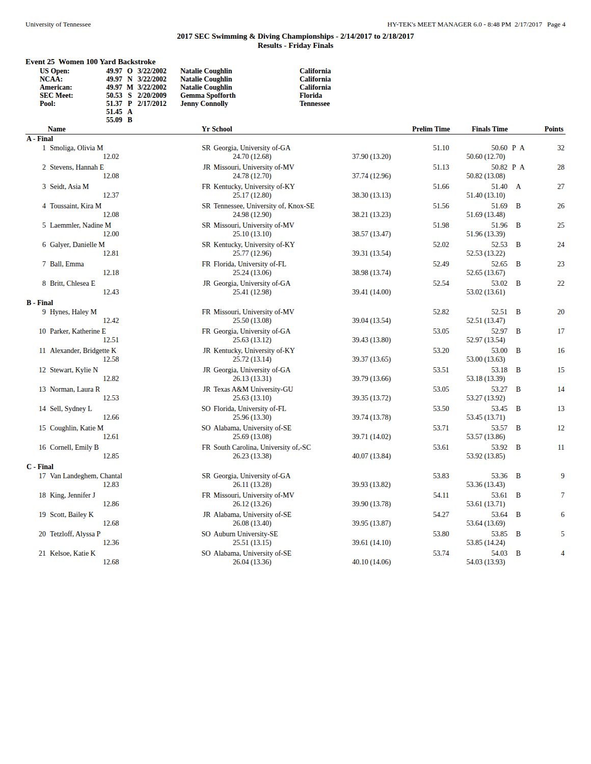University of Tennessee HY-TEK's MEET MANAGER 6.0 - 8:48 PM 2/17/2017 Page 4
2017 SEC Swimming & Diving Championships - 2/14/2017 to 2/18/2017
Results - Friday Finals
Event 25 Women 100 Yard Backstroke
| US Open: | 49.97 | O | 3/22/2002 | Natalie Coughlin | California |
| NCAA: | 49.97 | N | 3/22/2002 | Natalie Coughlin | California |
| American: | 49.97 | M | 3/22/2002 | Natalie Coughlin | California |
| SEC Meet: | 50.53 | S | 2/20/2009 | Gemma Spofforth | Florida |
| Pool: | 51.37 | P | 2/17/2012 | Jenny Connolly | Tennessee |
| | 51.45 | A | | | |
| | 55.09 | B | | | |
| | Name | Yr | School | Prelim Time | Finals Time | | Points |
| A - Final |
| 1 | Smoliga, Olivia M | SR | Georgia, University of-GA | 51.10 | 50.60 | P A | 32 |
| / 12.02 / 24.70 (12.68) / 37.90 (13.20) / 50.60 (12.70) / / |
| 2 | Stevens, Hannah E | JR | Missouri, University of-MV | 51.13 | 50.82 | P A | 28 |
| / 12.08 / 24.78 (12.70) / 37.74 (12.96) / 50.82 (13.08) / / |
| 3 | Seidt, Asia M | FR | Kentucky, University of-KY | 51.66 | 51.40 | A | 27 |
| / 12.37 / 25.17 (12.80) / 38.30 (13.13) / 51.40 (13.10) / / |
| 4 | Toussaint, Kira M | SR | Tennessee, University of, Knox-SE | 51.56 | 51.69 | B | 26 |
| / 12.08 / 24.98 (12.90) / 38.21 (13.23) / 51.69 (13.48) / / |
| 5 | Laemmler, Nadine M | SR | Missouri, University of-MV | 51.98 | 51.96 | B | 25 |
| / 12.00 / 25.10 (13.10) / 38.57 (13.47) / 51.96 (13.39) / / |
| 6 | Galyer, Danielle M | SR | Kentucky, University of-KY | 52.02 | 52.53 | B | 24 |
| / 12.81 / 25.77 (12.96) / 39.31 (13.54) / 52.53 (13.22) / / |
| 7 | Ball, Emma | FR | Florida, University of-FL | 52.49 | 52.65 | B | 23 |
| / 12.18 / 25.24 (13.06) / 38.98 (13.74) / 52.65 (13.67) / / |
| 8 | Britt, Chlesea E | JR | Georgia, University of-GA | 52.54 | 53.02 | B | 22 |
| / 12.43 / 25.41 (12.98) / 39.41 (14.00) / 53.02 (13.61) / / |
| B - Final |
| 9 | Hynes, Haley M | FR | Missouri, University of-MV | 52.82 | 52.51 | B | 20 |
| / 12.42 / 25.50 (13.08) / 39.04 (13.54) / 52.51 (13.47) / / |
| 10 | Parker, Katherine E | FR | Georgia, University of-GA | 53.05 | 52.97 | B | 17 |
| / 12.51 / 25.63 (13.12) / 39.43 (13.80) / 52.97 (13.54) / / |
| 11 | Alexander, Bridgette K | JR | Kentucky, University of-KY | 53.20 | 53.00 | B | 16 |
| / 12.58 / 25.72 (13.14) / 39.37 (13.65) / 53.00 (13.63) / / |
| 12 | Stewart, Kylie N | JR | Georgia, University of-GA | 53.51 | 53.18 | B | 15 |
| / 12.82 / 26.13 (13.31) / 39.79 (13.66) / 53.18 (13.39) / / |
| 13 | Norman, Laura R | JR | Texas A&M University-GU | 53.05 | 53.27 | B | 14 |
| / 12.53 / 25.63 (13.10) / 39.35 (13.72) / 53.27 (13.92) / / |
| 14 | Sell, Sydney L | SO | Florida, University of-FL | 53.50 | 53.45 | B | 13 |
| / 12.66 / 25.96 (13.30) / 39.74 (13.78) / 53.45 (13.71) / / |
| 15 | Coughlin, Katie M | SO | Alabama, University of-SE | 53.71 | 53.57 | B | 12 |
| / 12.61 / 25.69 (13.08) / 39.71 (14.02) / 53.57 (13.86) / / |
| 16 | Cornell, Emily B | FR | South Carolina, University of,-SC | 53.61 | 53.92 | B | 11 |
| / 12.85 / 26.23 (13.38) / 40.07 (13.84) / 53.92 (13.85) / / |
| C - Final |
| 17 | Van Landeghem, Chantal | SR | Georgia, University of-GA | 53.83 | 53.36 | B | 9 |
| / 12.83 / 26.11 (13.28) / 39.93 (13.82) / 53.36 (13.43) / / |
| 18 | King, Jennifer J | FR | Missouri, University of-MV | 54.11 | 53.61 | B | 7 |
| / 12.86 / 26.12 (13.26) / 39.90 (13.78) / 53.61 (13.71) / / |
| 19 | Scott, Bailey K | JR | Alabama, University of-SE | 54.27 | 53.64 | B | 6 |
| / 12.68 / 26.08 (13.40) / 39.95 (13.87) / 53.64 (13.69) / / |
| 20 | Tetzloff, Alyssa P | SO | Auburn University-SE | 53.80 | 53.85 | B | 5 |
| / 12.36 / 25.51 (13.15) / 39.61 (14.10) / 53.85 (14.24) / / |
| 21 | Kelsoe, Katie K | SO | Alabama, University of-SE | 53.74 | 54.03 | B | 4 |
| / 12.68 / 26.04 (13.36) / 40.10 (14.06) / 54.03 (13.93) / / |